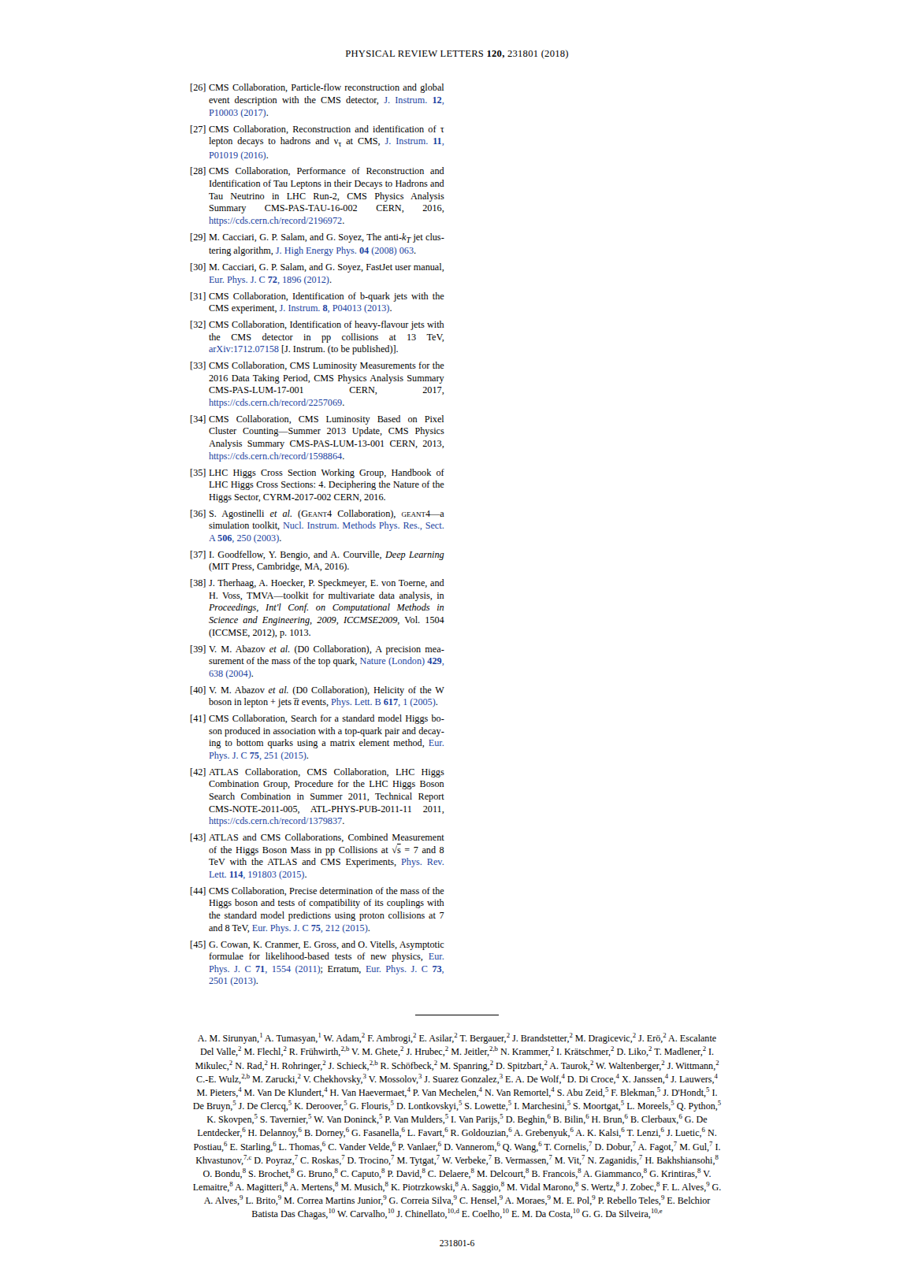Physical Review Letters 120, 231801 (2018)
[26] CMS Collaboration, Particle-flow reconstruction and global event description with the CMS detector, J. Instrum. 12, P10003 (2017).
[27] CMS Collaboration, Reconstruction and identification of τ lepton decays to hadrons and ντ at CMS, J. Instrum. 11, P01019 (2016).
[28] CMS Collaboration, Performance of Reconstruction and Identification of Tau Leptons in their Decays to Hadrons and Tau Neutrino in LHC Run-2, CMS Physics Analysis Summary CMS-PAS-TAU-16-002 CERN, 2016, https://cds.cern.ch/record/2196972.
[29] M. Cacciari, G. P. Salam, and G. Soyez, The anti-kT jet clustering algorithm, J. High Energy Phys. 04 (2008) 063.
[30] M. Cacciari, G. P. Salam, and G. Soyez, FastJet user manual, Eur. Phys. J. C 72, 1896 (2012).
[31] CMS Collaboration, Identification of b-quark jets with the CMS experiment, J. Instrum. 8, P04013 (2013).
[32] CMS Collaboration, Identification of heavy-flavour jets with the CMS detector in pp collisions at 13 TeV, arXiv:1712.07158 [J. Instrum. (to be published)].
[33] CMS Collaboration, CMS Luminosity Measurements for the 2016 Data Taking Period, CMS Physics Analysis Summary CMS-PAS-LUM-17-001 CERN, 2017, https://cds.cern.ch/record/2257069.
[34] CMS Collaboration, CMS Luminosity Based on Pixel Cluster Counting—Summer 2013 Update, CMS Physics Analysis Summary CMS-PAS-LUM-13-001 CERN, 2013, https://cds.cern.ch/record/1598864.
[35] LHC Higgs Cross Section Working Group, Handbook of LHC Higgs Cross Sections: 4. Deciphering the Nature of the Higgs Sector, CYRM-2017-002 CERN, 2016.
[36] S. Agostinelli et al. (Geant4 Collaboration), geant4—a simulation toolkit, Nucl. Instrum. Methods Phys. Res., Sect. A 506, 250 (2003).
[37] I. Goodfellow, Y. Bengio, and A. Courville, Deep Learning (MIT Press, Cambridge, MA, 2016).
[38] J. Therhaag, A. Hoecker, P. Speckmeyer, E. von Toerne, and H. Voss, TMVA—toolkit for multivariate data analysis, in Proceedings, Int'l Conf. on Computational Methods in Science and Engineering, 2009, ICCMSE2009, Vol. 1504 (ICCMSE, 2012), p. 1013.
[39] V. M. Abazov et al. (D0 Collaboration), A precision measurement of the mass of the top quark, Nature (London) 429, 638 (2004).
[40] V. M. Abazov et al. (D0 Collaboration), Helicity of the W boson in lepton + jets t̅t events, Phys. Lett. B 617, 1 (2005).
[41] CMS Collaboration, Search for a standard model Higgs boson produced in association with a top-quark pair and decaying to bottom quarks using a matrix element method, Eur. Phys. J. C 75, 251 (2015).
[42] ATLAS Collaboration, CMS Collaboration, LHC Higgs Combination Group, Procedure for the LHC Higgs Boson Search Combination in Summer 2011, Technical Report CMS-NOTE-2011-005, ATL-PHYS-PUB-2011-11 2011, https://cds.cern.ch/record/1379837.
[43] ATLAS and CMS Collaborations, Combined Measurement of the Higgs Boson Mass in pp Collisions at √s = 7 and 8 TeV with the ATLAS and CMS Experiments, Phys. Rev. Lett. 114, 191803 (2015).
[44] CMS Collaboration, Precise determination of the mass of the Higgs boson and tests of compatibility of its couplings with the standard model predictions using proton collisions at 7 and 8 TeV, Eur. Phys. J. C 75, 212 (2015).
[45] G. Cowan, K. Cranmer, E. Gross, and O. Vitells, Asymptotic formulae for likelihood-based tests of new physics, Eur. Phys. J. C 71, 1554 (2011); Erratum, Eur. Phys. J. C 73, 2501 (2013).
A. M. Sirunyan,1 A. Tumasyan,1 W. Adam,2 F. Ambrogi,2 E. Asilar,2 T. Bergauer,2 J. Brandstetter,2 M. Dragicevic,2 J. Erö,2 A. Escalante Del Valle,2 M. Flechl,2 R. Frühwirth,2,b V. M. Ghete,2 J. Hrubec,2 M. Jeitler,2,b N. Krammer,2 I. Krätschmer,2 D. Liko,2 T. Madlener,2 I. Mikulec,2 N. Rad,2 H. Rohringer,2 J. Schieck,2,b R. Schöfbeck,2 M. Spanring,2 D. Spitzbart,2 A. Taurok,2 W. Waltenberger,2 J. Wittmann,2 C.-E. Wulz,2,b M. Zarucki,2 V. Chekhovsky,3 V. Mossolov,3 J. Suarez Gonzalez,3 E. A. De Wolf,4 D. Di Croce,4 X. Janssen,4 J. Lauwers,4 M. Pieters,4 M. Van De Klundert,4 H. Van Haevermaet,4 P. Van Mechelen,4 N. Van Remortel,4 S. Abu Zeid,5 F. Blekman,5 J. D'Hondt,5 I. De Bruyn,5 J. De Clercq,5 K. Deroover,5 G. Flouris,5 D. Lontkovskyi,5 S. Lowette,5 I. Marchesini,5 S. Moortgat,5 L. Moreels,5 Q. Python,5 K. Skovpen,5 S. Tavernier,5 W. Van Doninck,5 P. Van Mulders,5 I. Van Parijs,5 D. Beghin,6 B. Bilin,6 H. Brun,6 B. Clerbaux,6 G. De Lentdecker,6 H. Delannoy,6 B. Dorney,6 G. Fasanella,6 L. Favart,6 R. Goldouzian,6 A. Grebenyuk,6 A. K. Kalsi,6 T. Lenzi,6 J. Luetic,6 N. Postiau,6 E. Starling,6 L. Thomas,6 C. Vander Velde,6 P. Vanlaer,6 D. Vannerom,6 Q. Wang,6 T. Cornelis,7 D. Dobur,7 A. Fagot,7 M. Gul,7 I. Khvastunov,7,c D. Poyraz,7 C. Roskas,7 D. Trocino,7 M. Tytgat,7 W. Verbeke,7 B. Vermassen,7 M. Vit,7 N. Zaganidis,7 H. Bakhshiansohi,8 O. Bondu,8 S. Brochet,8 G. Bruno,8 C. Caputo,8 P. David,8 C. Delaere,8 M. Delcourt,8 B. Francois,8 A. Giammanco,8 G. Krintiras,8 V. Lemaitre,8 A. Magitteri,8 A. Mertens,8 M. Musich,8 K. Piotrzkowski,8 A. Saggio,8 M. Vidal Marono,8 S. Wertz,8 J. Zobec,8 F. L. Alves,9 G. A. Alves,9 L. Brito,9 M. Correa Martins Junior,9 G. Correia Silva,9 C. Hensel,9 A. Moraes,9 M. E. Pol,9 P. Rebello Teles,9 E. Belchior Batista Das Chagas,10 W. Carvalho,10 J. Chinellato,10,d E. Coelho,10 E. M. Da Costa,10 G. G. Da Silveira,10,e
231801-6